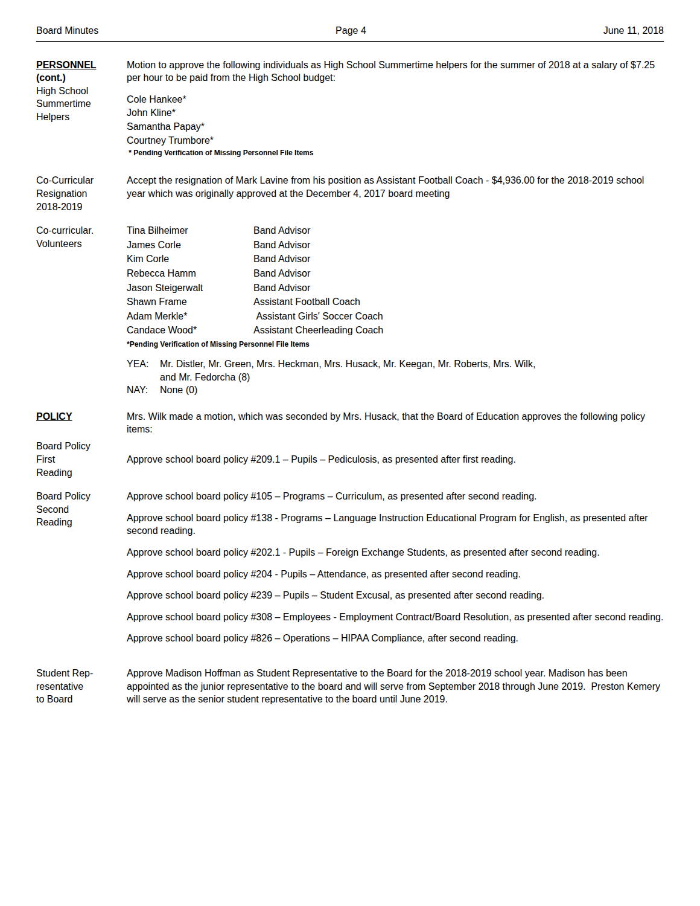Board Minutes Page 4 June 11, 2018
PERSONNEL
(cont.)
High School
Summertime
Helpers
Motion to approve the following individuals as High School Summertime helpers for the summer of 2018 at a salary of $7.25 per hour to be paid from the High School budget:
Cole Hankee*
John Kline*
Samantha Papay*
Courtney Trumbore*
* Pending Verification of Missing Personnel File Items
Co-Curricular
Resignation
2018-2019
Accept the resignation of Mark Lavine from his position as Assistant Football Coach - $4,936.00 for the 2018-2019 school year which was originally approved at the December 4, 2017 board meeting
Co-curricular.
Volunteers
| Tina Bilheimer | Band Advisor |
| James Corle | Band Advisor |
| Kim Corle | Band Advisor |
| Rebecca Hamm | Band Advisor |
| Jason Steigerwalt | Band Advisor |
| Shawn Frame | Assistant Football Coach |
| Adam Merkle* | Assistant Girls' Soccer Coach |
| Candace Wood* | Assistant Cheerleading Coach |
*Pending Verification of Missing Personnel File Items
YEA:
Mr. Distler, Mr. Green, Mrs. Heckman, Mrs. Husack, Mr. Keegan, Mr. Roberts, Mrs. Wilk,
and Mr. Fedorcha (8)
NAY:
None (0)
POLICY
Board Policy
First
Reading
Mrs. Wilk made a motion, which was seconded by Mrs. Husack, that the Board of Education approves the following policy items:
Approve school board policy #209.1 – Pupils – Pediculosis, as presented after first reading.
Board Policy
Second
Reading
Approve school board policy #105 – Programs – Curriculum, as presented after second reading.
Approve school board policy #138 - Programs – Language Instruction Educational Program for English, as presented after second reading.
Approve school board policy #202.1 - Pupils – Foreign Exchange Students, as presented after second reading.
Approve school board policy #204 - Pupils – Attendance, as presented after second reading.
Approve school board policy #239 – Pupils – Student Excusal, as presented after second reading.
Approve school board policy #308 – Employees - Employment Contract/Board Resolution, as presented after second reading.
Approve school board policy #826 – Operations – HIPAA Compliance, after second reading.
Student Rep-
resentative
to Board
Approve Madison Hoffman as Student Representative to the Board for the 2018-2019 school year. Madison has been appointed as the junior representative to the board and will serve from September 2018 through June 2019. Preston Kemery will serve as the senior student representative to the board until June 2019.